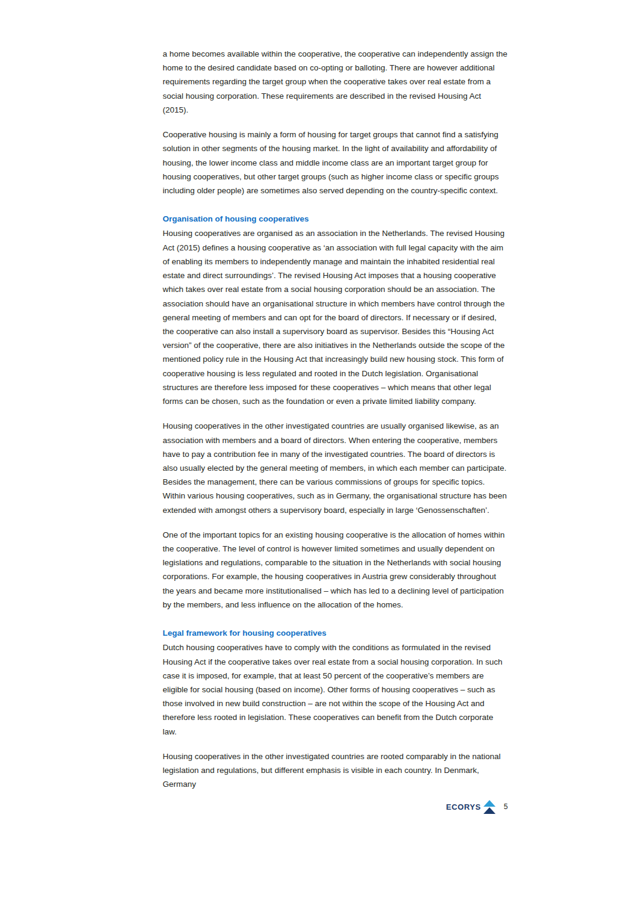a home becomes available within the cooperative, the cooperative can independently assign the home to the desired candidate based on co-opting or balloting. There are however additional requirements regarding the target group when the cooperative takes over real estate from a social housing corporation. These requirements are described in the revised Housing Act (2015).
Cooperative housing is mainly a form of housing for target groups that cannot find a satisfying solution in other segments of the housing market. In the light of availability and affordability of housing, the lower income class and middle income class are an important target group for housing cooperatives, but other target groups (such as higher income class or specific groups including older people) are sometimes also served depending on the country-specific context.
Organisation of housing cooperatives
Housing cooperatives are organised as an association in the Netherlands. The revised Housing Act (2015) defines a housing cooperative as ‘an association with full legal capacity with the aim of enabling its members to independently manage and maintain the inhabited residential real estate and direct surroundings’. The revised Housing Act imposes that a housing cooperative which takes over real estate from a social housing corporation should be an association. The association should have an organisational structure in which members have control through the general meeting of members and can opt for the board of directors. If necessary or if desired, the cooperative can also install a supervisory board as supervisor. Besides this “Housing Act version” of the cooperative, there are also initiatives in the Netherlands outside the scope of the mentioned policy rule in the Housing Act that increasingly build new housing stock. This form of cooperative housing is less regulated and rooted in the Dutch legislation. Organisational structures are therefore less imposed for these cooperatives – which means that other legal forms can be chosen, such as the foundation or even a private limited liability company.
Housing cooperatives in the other investigated countries are usually organised likewise, as an association with members and a board of directors. When entering the cooperative, members have to pay a contribution fee in many of the investigated countries. The board of directors is also usually elected by the general meeting of members, in which each member can participate. Besides the management, there can be various commissions of groups for specific topics. Within various housing cooperatives, such as in Germany, the organisational structure has been extended with amongst others a supervisory board, especially in large ‘Genossenschaften’.
One of the important topics for an existing housing cooperative is the allocation of homes within the cooperative. The level of control is however limited sometimes and usually dependent on legislations and regulations, comparable to the situation in the Netherlands with social housing corporations. For example, the housing cooperatives in Austria grew considerably throughout the years and became more institutionalised – which has led to a declining level of participation by the members, and less influence on the allocation of the homes.
Legal framework for housing cooperatives
Dutch housing cooperatives have to comply with the conditions as formulated in the revised Housing Act if the cooperative takes over real estate from a social housing corporation. In such case it is imposed, for example, that at least 50 percent of the cooperative’s members are eligible for social housing (based on income). Other forms of housing cooperatives – such as those involved in new build construction – are not within the scope of the Housing Act and therefore less rooted in legislation. These cooperatives can benefit from the Dutch corporate law.
Housing cooperatives in the other investigated countries are rooted comparably in the national legislation and regulations, but different emphasis is visible in each country. In Denmark, Germany
ECORYS
5